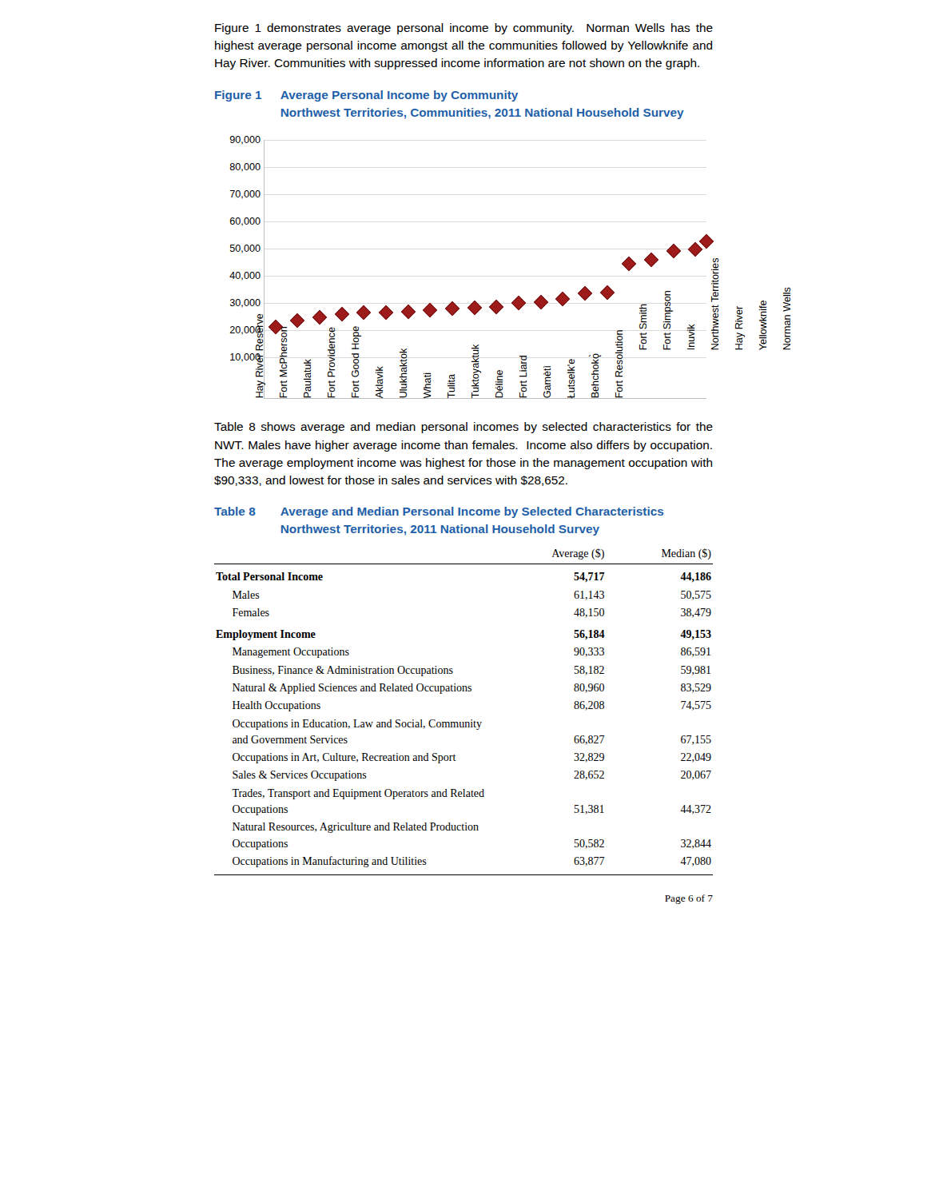Figure 1 demonstrates average personal income by community. Norman Wells has the highest average personal income amongst all the communities followed by Yellowknife and Hay River. Communities with suppressed income information are not shown on the graph.
Figure 1 Average Personal Income by Community Northwest Territories, Communities, 2011 National Household Survey
90,000
80,000
70,000
60,000
50,000
40,000
30,000
20,000
10,000
-
Hay River Reserve
Fort McPherson
Paulatuk
Fort Providence
Fort Good Hope
Aklavik
Ulukhaktok
Whati
Tulita
Tuktoyaktuk
Déline
Fort Liard
Gamètì
Łutselk'e
Behchokǫ̀
Fort Resolution
Fort Smith
Fort Simpson
Inuvik
Northwest Territories
Hay River
Yellowknife
Norman Wells
Table 8 shows average and median personal incomes by selected characteristics for the NWT. Males have higher average income than females. Income also differs by occupation. The average employment income was highest for those in the management occupation with $90,333, and lowest for those in sales and services with $28,652.
Table 8 Average and Median Personal Income by Selected Characteristics Northwest Territories, 2011 National Household Survey
| | Average ($) | Median ($) |
| --- | --- | --- |
| Total Personal Income | 54,717 | 44,186 |
| Males | 61,143 | 50,575 |
| Females | 48,150 | 38,479 |
| Employment Income | 56,184 | 49,153 |
| Management Occupations | 90,333 | 86,591 |
| Business, Finance & Administration Occupations | 58,182 | 59,981 |
| Natural & Applied Sciences and Related Occupations | 80,960 | 83,529 |
| Health Occupations | 86,208 | 74,575 |
| Occupations in Education, Law and Social, Community and Government Services | 66,827 | 67,155 |
| Occupations in Art, Culture, Recreation and Sport | 32,829 | 22,049 |
| Sales & Services Occupations | 28,652 | 20,067 |
| Trades, Transport and Equipment Operators and Related Occupations | 51,381 | 44,372 |
| Natural Resources, Agriculture and Related Production Occupations | 50,582 | 32,844 |
| Occupations in Manufacturing and Utilities | 63,877 | 47,080 |
Page 6 of 7